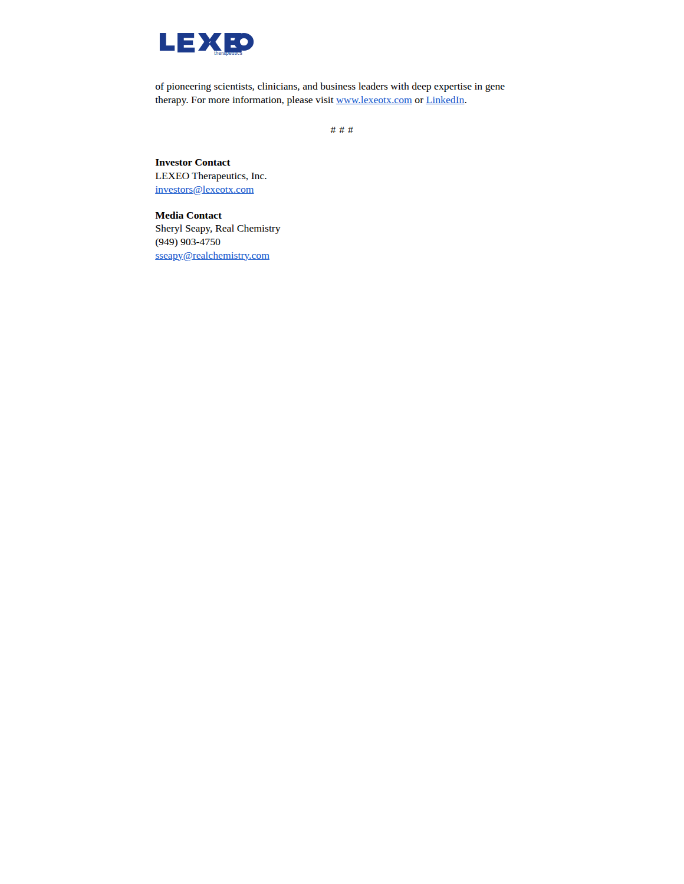therapeutics
of pioneering scientists, clinicians, and business leaders with deep expertise in gene therapy. For more information, please visit www.lexeotx.com or LinkedIn.
# # #
Investor Contact
LEXEO Therapeutics, Inc.
investors@lexeotx.com
Media Contact
Sheryl Seapy, Real Chemistry
(949) 903-4750
sseapy@realchemistry.com